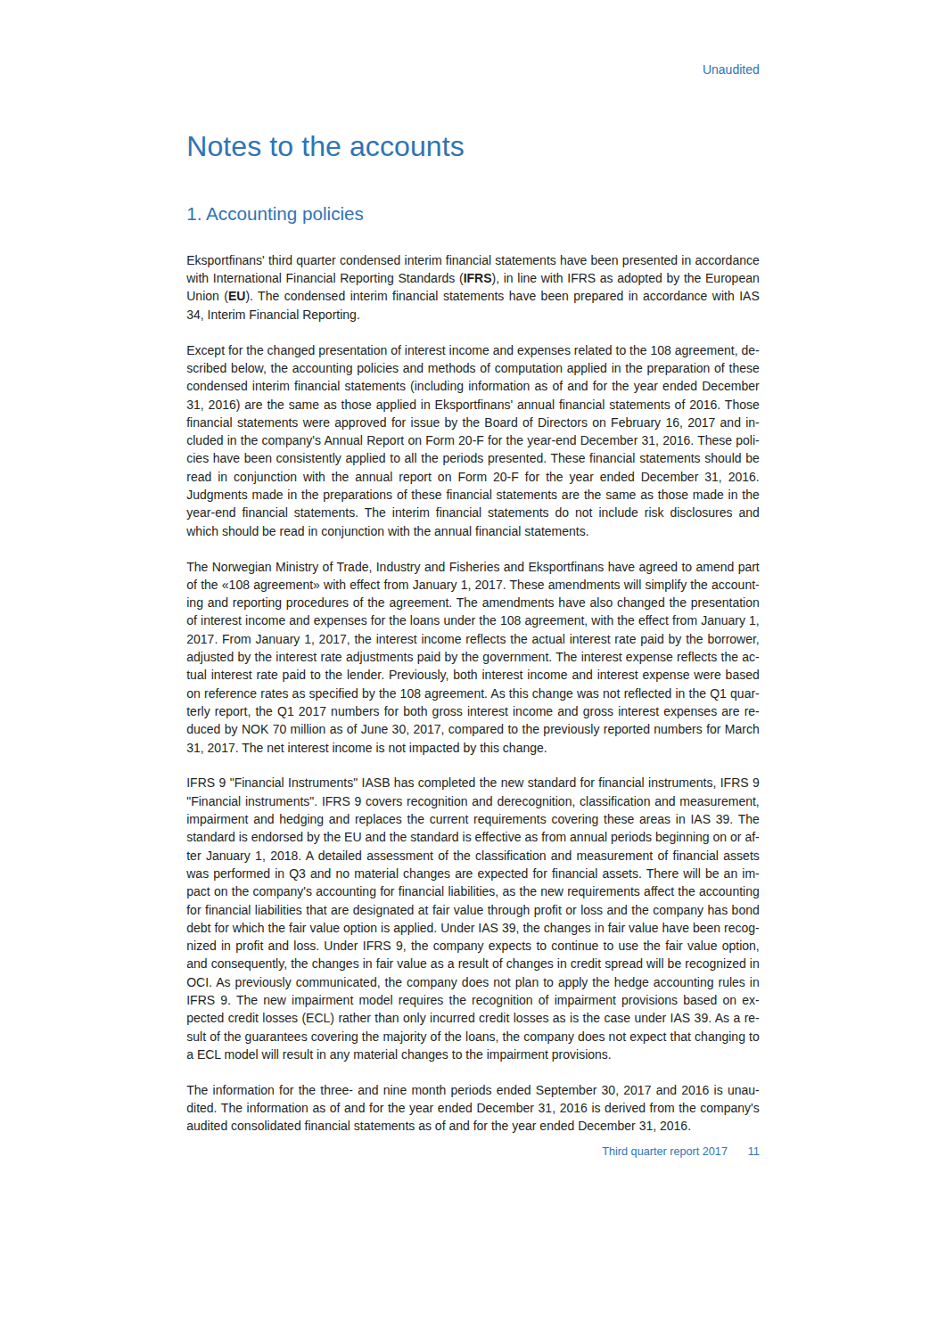Unaudited
Notes to the accounts
1. Accounting policies
Eksportfinans' third quarter condensed interim financial statements have been presented in accordance with International Financial Reporting Standards (IFRS), in line with IFRS as adopted by the European Union (EU). The condensed interim financial statements have been prepared in accordance with IAS 34, Interim Financial Reporting.
Except for the changed presentation of interest income and expenses related to the 108 agreement, described below, the accounting policies and methods of computation applied in the preparation of these condensed interim financial statements (including information as of and for the year ended December 31, 2016) are the same as those applied in Eksportfinans' annual financial statements of 2016. Those financial statements were approved for issue by the Board of Directors on February 16, 2017 and included in the company's Annual Report on Form 20-F for the year-end December 31, 2016. These policies have been consistently applied to all the periods presented. These financial statements should be read in conjunction with the annual report on Form 20-F for the year ended December 31, 2016. Judgments made in the preparations of these financial statements are the same as those made in the year-end financial statements. The interim financial statements do not include risk disclosures and which should be read in conjunction with the annual financial statements.
The Norwegian Ministry of Trade, Industry and Fisheries and Eksportfinans have agreed to amend part of the «108 agreement» with effect from January 1, 2017. These amendments will simplify the accounting and reporting procedures of the agreement. The amendments have also changed the presentation of interest income and expenses for the loans under the 108 agreement, with the effect from January 1, 2017. From January 1, 2017, the interest income reflects the actual interest rate paid by the borrower, adjusted by the interest rate adjustments paid by the government. The interest expense reflects the actual interest rate paid to the lender. Previously, both interest income and interest expense were based on reference rates as specified by the 108 agreement. As this change was not reflected in the Q1 quarterly report, the Q1 2017 numbers for both gross interest income and gross interest expenses are reduced by NOK 70 million as of June 30, 2017, compared to the previously reported numbers for March 31, 2017. The net interest income is not impacted by this change.
IFRS 9 "Financial Instruments" IASB has completed the new standard for financial instruments, IFRS 9 "Financial instruments". IFRS 9 covers recognition and derecognition, classification and measurement, impairment and hedging and replaces the current requirements covering these areas in IAS 39. The standard is endorsed by the EU and the standard is effective as from annual periods beginning on or after January 1, 2018. A detailed assessment of the classification and measurement of financial assets was performed in Q3 and no material changes are expected for financial assets. There will be an impact on the company's accounting for financial liabilities, as the new requirements affect the accounting for financial liabilities that are designated at fair value through profit or loss and the company has bond debt for which the fair value option is applied. Under IAS 39, the changes in fair value have been recognized in profit and loss. Under IFRS 9, the company expects to continue to use the fair value option, and consequently, the changes in fair value as a result of changes in credit spread will be recognized in OCI. As previously communicated, the company does not plan to apply the hedge accounting rules in IFRS 9. The new impairment model requires the recognition of impairment provisions based on expected credit losses (ECL) rather than only incurred credit losses as is the case under IAS 39. As a result of the guarantees covering the majority of the loans, the company does not expect that changing to a ECL model will result in any material changes to the impairment provisions.
The information for the three- and nine month periods ended September 30, 2017 and 2016 is unaudited. The information as of and for the year ended December 31, 2016 is derived from the company's audited consolidated financial statements as of and for the year ended December 31, 2016.
Third quarter report 201711